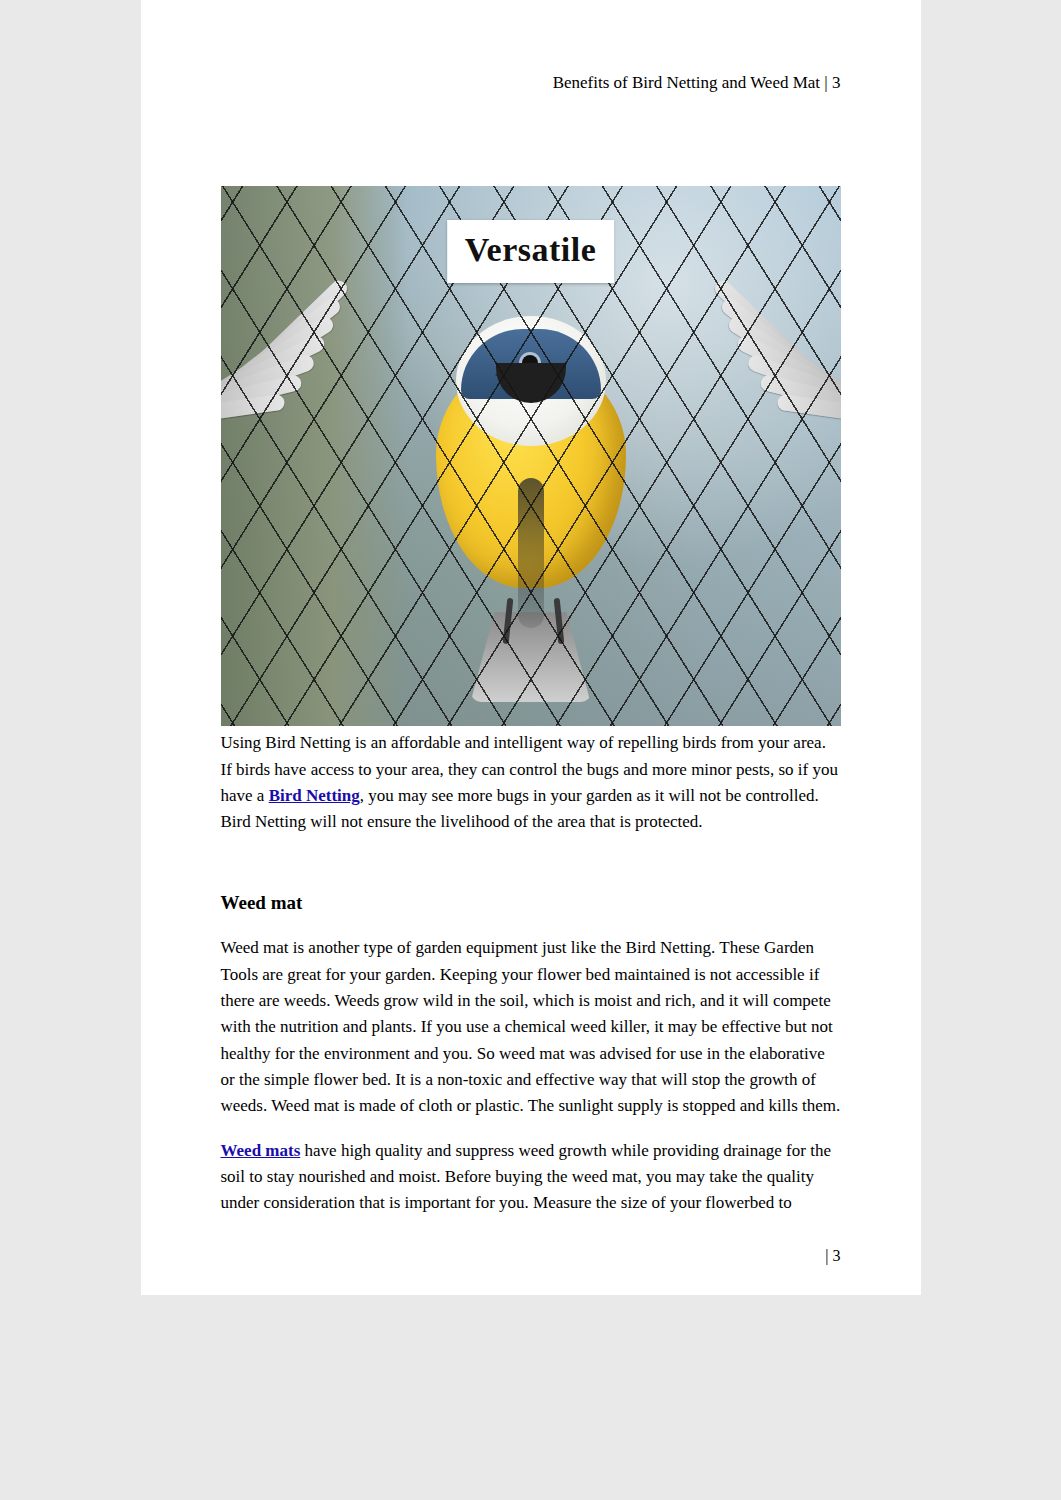Benefits of Bird Netting and Weed Mat | 3
Versatile
Using Bird Netting is an affordable and intelligent way of repelling birds from your area. If birds have access to your area, they can control the bugs and more minor pests, so if you have a Bird Netting, you may see more bugs in your garden as it will not be controlled. Bird Netting will not ensure the livelihood of the area that is protected.
Weed mat
Weed mat is another type of garden equipment just like the Bird Netting. These Garden Tools are great for your garden. Keeping your flower bed maintained is not accessible if there are weeds. Weeds grow wild in the soil, which is moist and rich, and it will compete with the nutrition and plants. If you use a chemical weed killer, it may be effective but not healthy for the environment and you. So weed mat was advised for use in the elaborative or the simple flower bed. It is a non-toxic and effective way that will stop the growth of weeds. Weed mat is made of cloth or plastic. The sunlight supply is stopped and kills them.
Weed mats have high quality and suppress weed growth while providing drainage for the soil to stay nourished and moist. Before buying the weed mat, you may take the quality under consideration that is important for you. Measure the size of your flowerbed to
| 3